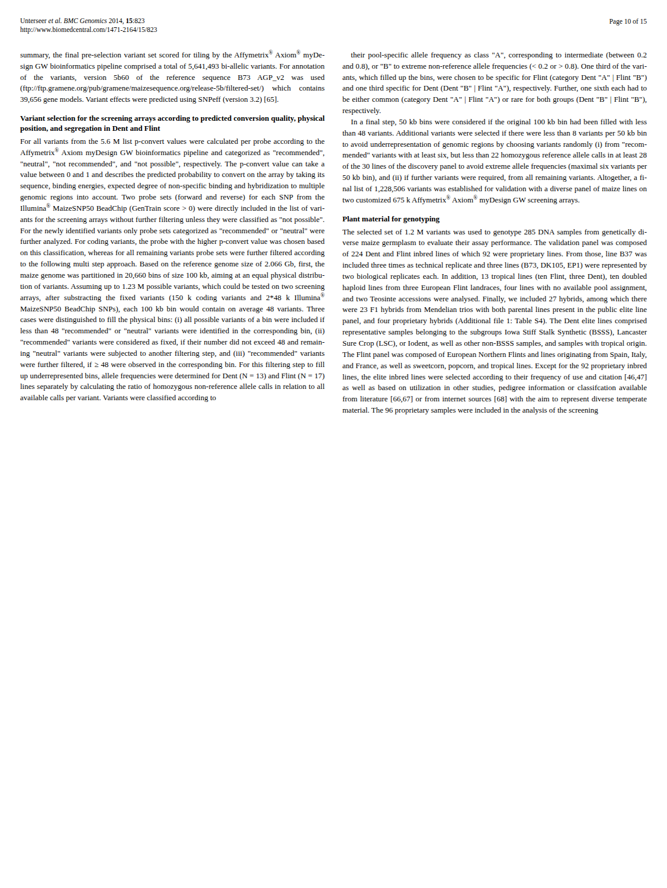Unterseer et al. BMC Genomics 2014, 15:823
http://www.biomedcentral.com/1471-2164/15/823
Page 10 of 15
summary, the final pre-selection variant set scored for tiling by the Affymetrix® Axiom® myDesign GW bioinformatics pipeline comprised a total of 5,641,493 bi-allelic variants. For annotation of the variants, version 5b60 of the reference sequence B73 AGP_v2 was used (ftp://ftp.gramene.org/pub/gramene/maizesequence.org/release-5b/filtered-set/) which contains 39,656 gene models. Variant effects were predicted using SNPeff (version 3.2) [65].
Variant selection for the screening arrays according to predicted conversion quality, physical position, and segregation in Dent and Flint
For all variants from the 5.6 M list p-convert values were calculated per probe according to the Affymetrix® Axiom myDesign GW bioinformatics pipeline and categorized as "recommended", "neutral", "not recommended", and "not possible", respectively. The p-convert value can take a value between 0 and 1 and describes the predicted probability to convert on the array by taking its sequence, binding energies, expected degree of non-specific binding and hybridization to multiple genomic regions into account. Two probe sets (forward and reverse) for each SNP from the Illumina® MaizeSNP50 BeadChip (GenTrain score > 0) were directly included in the list of variants for the screening arrays without further filtering unless they were classified as "not possible". For the newly identified variants only probe sets categorized as "recommended" or "neutral" were further analyzed. For coding variants, the probe with the higher p-convert value was chosen based on this classification, whereas for all remaining variants probe sets were further filtered according to the following multi step approach. Based on the reference genome size of 2.066 Gb, first, the maize genome was partitioned in 20,660 bins of size 100 kb, aiming at an equal physical distribution of variants. Assuming up to 1.23 M possible variants, which could be tested on two screening arrays, after substracting the fixed variants (150 k coding variants and 2*48 k Illumina® MaizeSNP50 BeadChip SNPs), each 100 kb bin would contain on average 48 variants. Three cases were distinguished to fill the physical bins: (i) all possible variants of a bin were included if less than 48 "recommended" or "neutral" variants were identified in the corresponding bin, (ii) "recommended" variants were considered as fixed, if their number did not exceed 48 and remaining "neutral" variants were subjected to another filtering step, and (iii) "recommended" variants were further filtered, if ≥ 48 were observed in the corresponding bin. For this filtering step to fill up underrepresented bins, allele frequencies were determined for Dent (N = 13) and Flint (N = 17) lines separately by calculating the ratio of homozygous non-reference allele calls in relation to all available calls per variant. Variants were classified according to
their pool-specific allele frequency as class "A", corresponding to intermediate (between 0.2 and 0.8), or "B" to extreme non-reference allele frequencies (< 0.2 or > 0.8). One third of the variants, which filled up the bins, were chosen to be specific for Flint (category Dent "A" | Flint "B") and one third specific for Dent (Dent "B" | Flint "A"), respectively. Further, one sixth each had to be either common (category Dent "A" | Flint "A") or rare for both groups (Dent "B" | Flint "B"), respectively.
In a final step, 50 kb bins were considered if the original 100 kb bin had been filled with less than 48 variants. Additional variants were selected if there were less than 8 variants per 50 kb bin to avoid underrepresentation of genomic regions by choosing variants randomly (i) from "recommended" variants with at least six, but less than 22 homozygous reference allele calls in at least 28 of the 30 lines of the discovery panel to avoid extreme allele frequencies (maximal six variants per 50 kb bin), and (ii) if further variants were required, from all remaining variants. Altogether, a final list of 1,228,506 variants was established for validation with a diverse panel of maize lines on two customized 675 k Affymetrix® Axiom® myDesign GW screening arrays.
Plant material for genotyping
The selected set of 1.2 M variants was used to genotype 285 DNA samples from genetically diverse maize germplasm to evaluate their assay performance. The validation panel was composed of 224 Dent and Flint inbred lines of which 92 were proprietary lines. From those, line B37 was included three times as technical replicate and three lines (B73, DK105, EP1) were represented by two biological replicates each. In addition, 13 tropical lines (ten Flint, three Dent), ten doubled haploid lines from three European Flint landraces, four lines with no available pool assignment, and two Teosinte accessions were analysed. Finally, we included 27 hybrids, among which there were 23 F1 hybrids from Mendelian trios with both parental lines present in the public elite line panel, and four proprietary hybrids (Additional file 1: Table S4). The Dent elite lines comprised representative samples belonging to the subgroups Iowa Stiff Stalk Synthetic (BSSS), Lancaster Sure Crop (LSC), or Iodent, as well as other non-BSSS samples, and samples with tropical origin. The Flint panel was composed of European Northern Flints and lines originating from Spain, Italy, and France, as well as sweetcorn, popcorn, and tropical lines. Except for the 92 proprietary inbred lines, the elite inbred lines were selected according to their frequency of use and citation [46,47] as well as based on utilization in other studies, pedigree information or classifcation available from literature [66,67] or from internet sources [68] with the aim to represent diverse temperate material. The 96 proprietary samples were included in the analysis of the screening